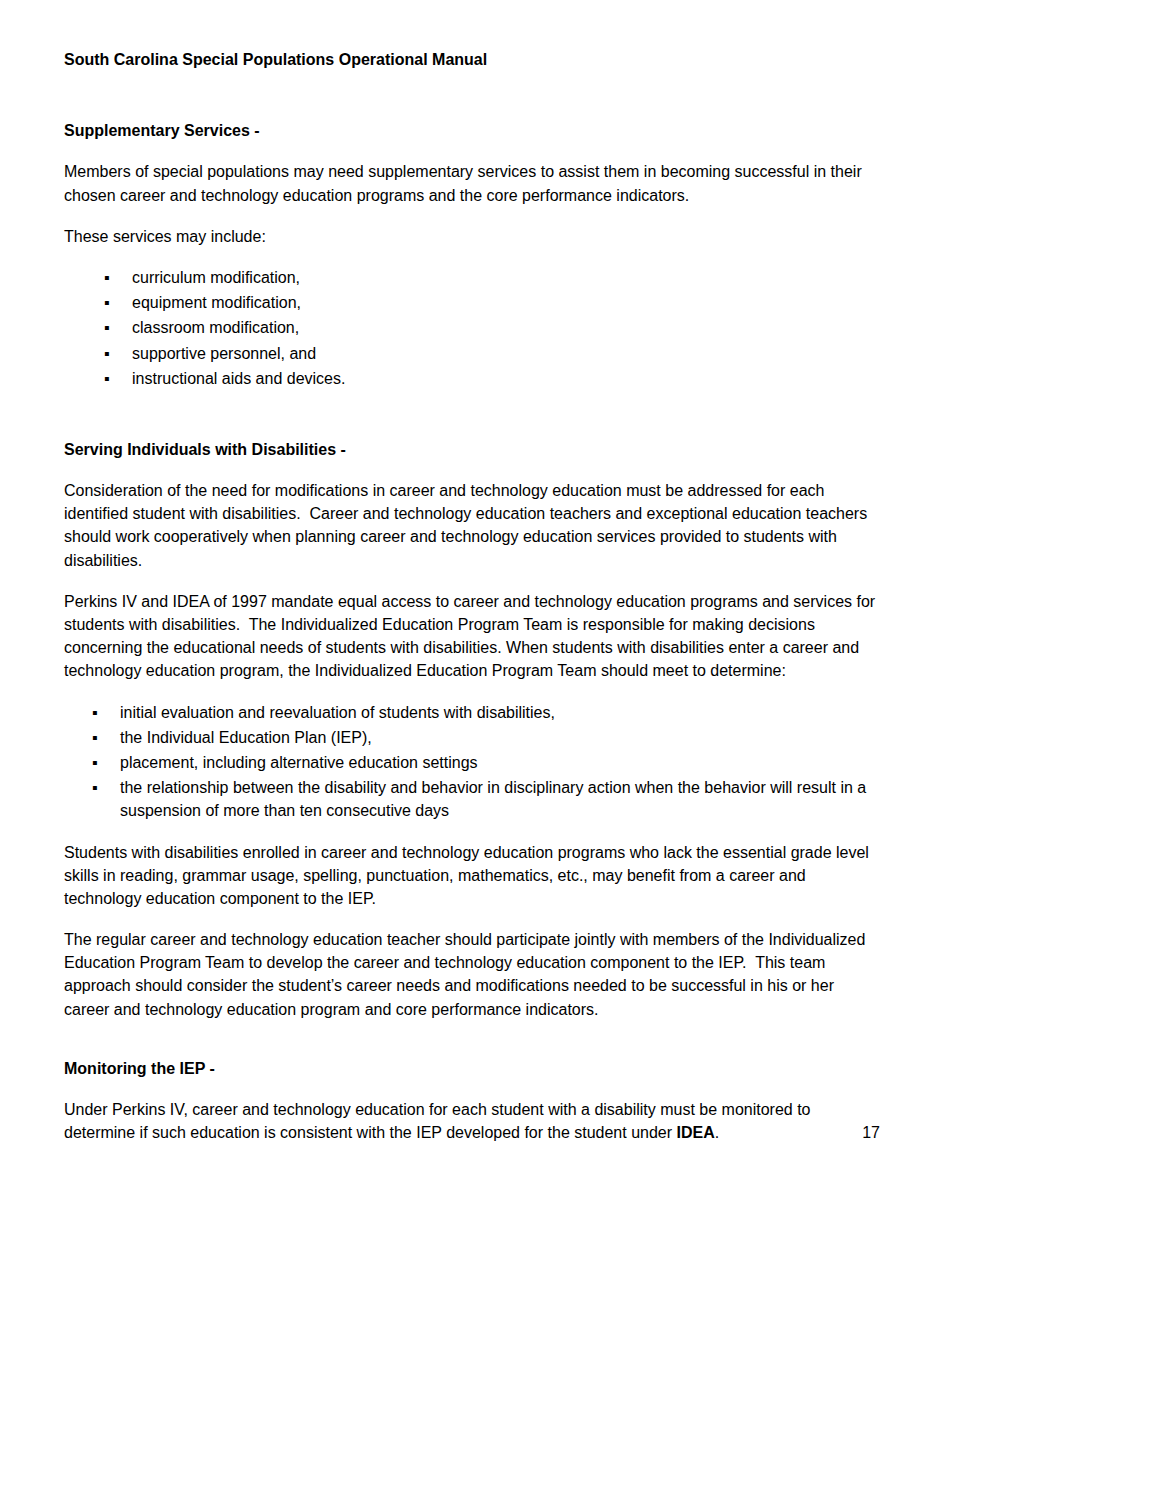South Carolina Special Populations Operational Manual
Supplementary Services -
Members of special populations may need supplementary services to assist them in becoming successful in their chosen career and technology education programs and the core performance indicators.
These services may include:
curriculum modification,
equipment modification,
classroom modification,
supportive personnel, and
instructional aids and devices.
Serving Individuals with Disabilities -
Consideration of the need for modifications in career and technology education must be addressed for each identified student with disabilities. Career and technology education teachers and exceptional education teachers should work cooperatively when planning career and technology education services provided to students with disabilities.
Perkins IV and IDEA of 1997 mandate equal access to career and technology education programs and services for students with disabilities. The Individualized Education Program Team is responsible for making decisions concerning the educational needs of students with disabilities. When students with disabilities enter a career and technology education program, the Individualized Education Program Team should meet to determine:
initial evaluation and reevaluation of students with disabilities,
the Individual Education Plan (IEP),
placement, including alternative education settings
the relationship between the disability and behavior in disciplinary action when the behavior will result in a suspension of more than ten consecutive days
Students with disabilities enrolled in career and technology education programs who lack the essential grade level skills in reading, grammar usage, spelling, punctuation, mathematics, etc., may benefit from a career and technology education component to the IEP.
The regular career and technology education teacher should participate jointly with members of the Individualized Education Program Team to develop the career and technology education component to the IEP. This team approach should consider the student’s career needs and modifications needed to be successful in his or her career and technology education program and core performance indicators.
Monitoring the IEP -
Under Perkins IV, career and technology education for each student with a disability must be monitored to determine if such education is consistent with the IEP developed for the student under IDEA.17